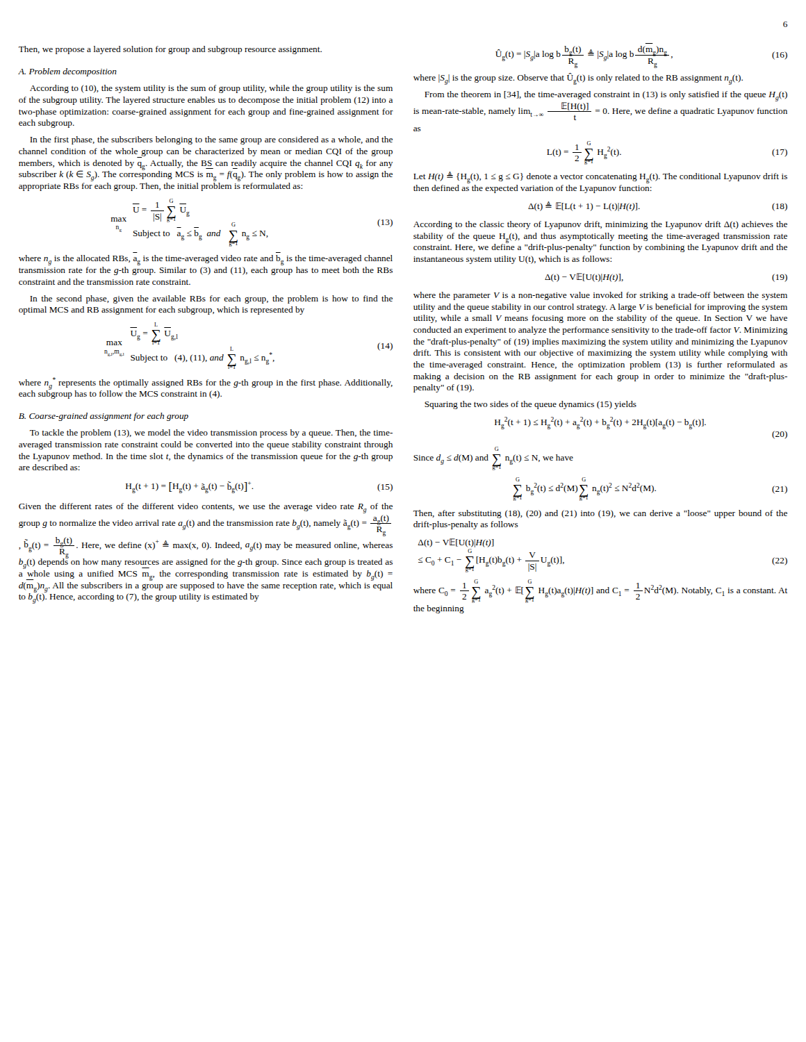6
Then, we propose a layered solution for group and subgroup resource assignment.
A. Problem decomposition
According to (10), the system utility is the sum of group utility, while the group utility is the sum of the subgroup utility. The layered structure enables us to decompose the initial problem (12) into a two-phase optimization: coarse-grained assignment for each group and fine-grained assignment for each subgroup.
In the first phase, the subscribers belonging to the same group are considered as a whole, and the channel condition of the whole group can be characterized by mean or median CQI of the group members, which is denoted by qg. Actually, the BS can readily acquire the channel CQI qk for any subscriber k (k ∈ Sg). The corresponding MCS is mg = f(qg). The only problem is how to assign the appropriate RBs for each group. Then, the initial problem is reformulated as:
max ng
U = 1|S|G∑g=1 Ug
Subject to ag ≤ bg and G∑g=1 ng ≤ N,
(13)
where ng is the allocated RBs, ag is the time-averaged video rate and bg is the time-averaged channel transmission rate for the g-th group. Similar to (3) and (11), each group has to meet both the RBs constraint and the transmission rate constraint.
In the second phase, given the available RBs for each group, the problem is how to find the optimal MCS and RB assignment for each subgroup, which is represented by
max ng,l,mg,l
Ug = L∑l=1 Ug,l
Subject to (4), (11), and L∑l=1 ng,l ≤ ng*,
(14)
where ng* represents the optimally assigned RBs for the g-th group in the first phase. Additionally, each subgroup has to follow the MCS constraint in (4).
B. Coarse-grained assignment for each group
To tackle the problem (13), we model the video transmission process by a queue. Then, the time-averaged transmission rate constraint could be converted into the queue stability constraint through the Lyapunov method. In the time slot t, the dynamics of the transmission queue for the g-th group are described as:
Hg(t + 1) = [Hg(t) + ãg(t) − b̃g(t)]+.
(15)
Given the different rates of the different video contents, we use the average video rate Rg of the group g to normalize the video arrival rate ag(t) and the transmission rate bg(t), namely ãg(t) = ag(t) Rg, b̃g(t) = bg(t) Rg. Here, we define (x)+ ≜ max(x, 0). Indeed, ag(t) may be measured online, whereas bg(t) depends on how many resources are assigned for the g-th group. Since each group is treated as a whole using a unified MCS mg, the corresponding transmission rate is estimated by bg(t) = d(mg)ng. All the subscribers in a group are supposed to have the same reception rate, which is equal to bg(t). Hence, according to (7), the group utility is estimated by
Ûg(t) = |Sg|a log bbg(t) Rg ≜ |Sg|a log bd(mg)ng Rg,
(16)
where |Sg| is the group size. Observe that Ûg(t) is only related to the RB assignment ng(t).
From the theorem in [34], the time-averaged constraint in (13) is only satisfied if the queue Hg(t) is mean-rate-stable, namely limt→∞ 𝔼[H(t)] t = 0. Here, we define a quadratic Lyapunov function as
L(t) = 12 G∑g=1 Hg2(t).
(17)
Let H(t) ≜ {Hg(t), 1 ≤ g ≤ G} denote a vector concatenating Hg(t). The conditional Lyapunov drift is then defined as the expected variation of the Lyapunov function:
Δ(t) ≜ 𝔼[L(t + 1) − L(t)|H(t)].
(18)
According to the classic theory of Lyapunov drift, minimizing the Lyapunov drift Δ(t) achieves the stability of the queue Hg(t), and thus asymptotically meeting the time-averaged transmission rate constraint. Here, we define a "drift-plus-penalty" function by combining the Lyapunov drift and the instantaneous system utility U(t), which is as follows:
Δ(t) − V𝔼[U(t)|H(t)],
(19)
where the parameter V is a non-negative value invoked for striking a trade-off between the system utility and the queue stability in our control strategy. A large V is beneficial for improving the system utility, while a small V means focusing more on the stability of the queue. In Section V we have conducted an experiment to analyze the performance sensitivity to the trade-off factor V. Minimizing the "draft-plus-penalty" of (19) implies maximizing the system utility and minimizing the Lyapunov drift. This is consistent with our objective of maximizing the system utility while complying with the time-averaged constraint. Hence, the optimization problem (13) is further reformulated as making a decision on the RB assignment for each group in order to minimize the "draft-plus-penalty" of (19).
Squaring the two sides of the queue dynamics (15) yields
Hg2(t + 1) ≤ Hg2(t) + ag2(t) + bg2(t) + 2Hg(t)[ag(t) − bg(t)].
(20)
Since dg ≤ d(M) and G∑g=1 ng(t) ≤ N, we have
G∑g=1 bg2(t) ≤ d2(M)G∑g=1 ng(t)2 ≤ N2d2(M).
(21)
Then, after substituting (18), (20) and (21) into (19), we can derive a "loose" upper bound of the drift-plus-penalty as follows
Δ(t) − V𝔼[U(t)|H(t)]
≤ C0 + C1 − G∑g=1[Hg(t)bg(t) + V|S|Ug(t)],
(22)
where C0 = 12 G∑g=1 ag2(t) + 𝔼[G∑g=1 Hg(t)ag(t)|H(t)] and C1 = 12 N2d2(M). Notably, C1 is a constant. At the beginning